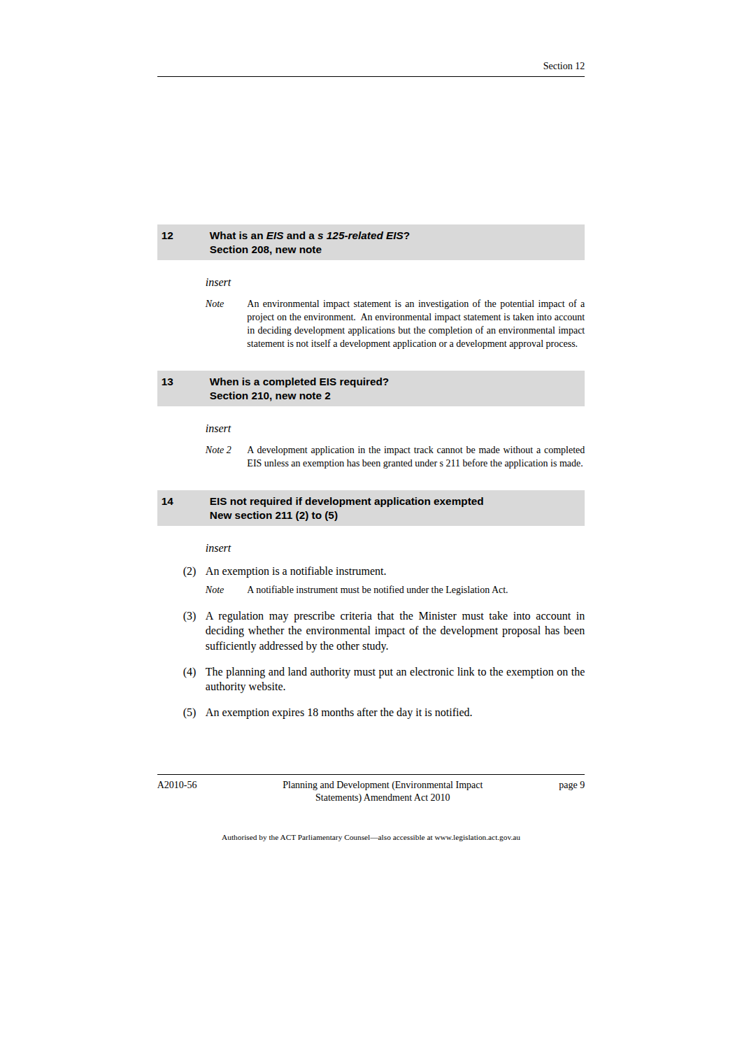Section 12
12
What is an EIS and a s 125-related EIS? Section 208, new note
insert
Note
An environmental impact statement is an investigation of the potential impact of a project on the environment. An environmental impact statement is taken into account in deciding development applications but the completion of an environmental impact statement is not itself a development application or a development approval process.
13
When is a completed EIS required? Section 210, new note 2
insert
Note 2
A development application in the impact track cannot be made without a completed EIS unless an exemption has been granted under s 211 before the application is made.
14
EIS not required if development application exempted New section 211 (2) to (5)
insert
(2)
An exemption is a notifiable instrument.
Note
A notifiable instrument must be notified under the Legislation Act.
(3)
A regulation may prescribe criteria that the Minister must take into account in deciding whether the environmental impact of the development proposal has been sufficiently addressed by the other study.
(4)
The planning and land authority must put an electronic link to the exemption on the authority website.
(5)
An exemption expires 18 months after the day it is notified.
A2010-56
Planning and Development (Environmental Impact
Statements) Amendment Act 2010
page 9
Authorised by the ACT Parliamentary Counsel—also accessible at www.legislation.act.gov.au